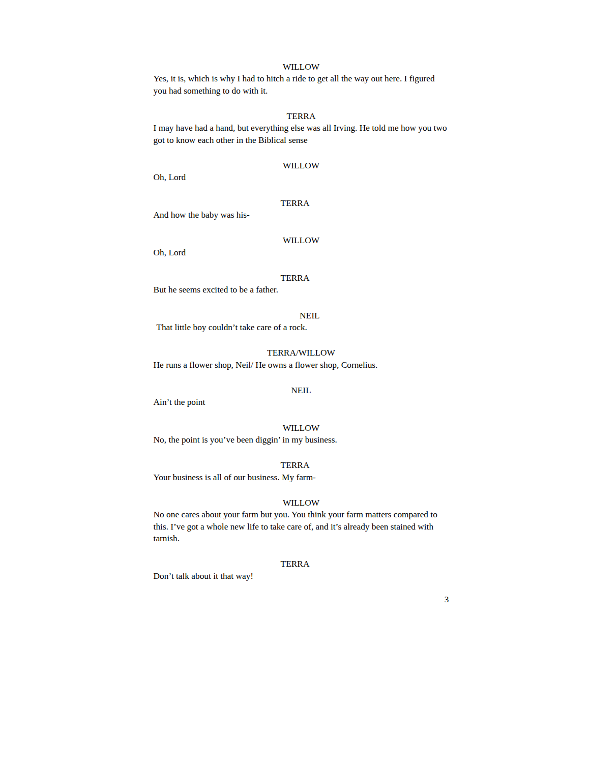WILLOW
Yes, it is, which is why I had to hitch a ride to get all the way out here. I figured you had something to do with it.
TERRA
I may have had a hand, but everything else was all Irving. He told me how you two got to know each other in the Biblical sense
WILLOW
Oh, Lord
TERRA
And how the baby was his-
WILLOW
Oh, Lord
TERRA
But he seems excited to be a father.
NEIL
That little boy couldn’t take care of a rock.
TERRA/WILLOW
He runs a flower shop, Neil/ He owns a flower shop, Cornelius.
NEIL
Ain’t the point
WILLOW
No, the point is you’ve been diggin’ in my business.
TERRA
Your business is all of our business. My farm-
WILLOW
No one cares about your farm but you. You think your farm matters compared to this. I’ve got a whole new life to take care of, and it’s already been stained with tarnish.
TERRA
Don’t talk about it that way!
3